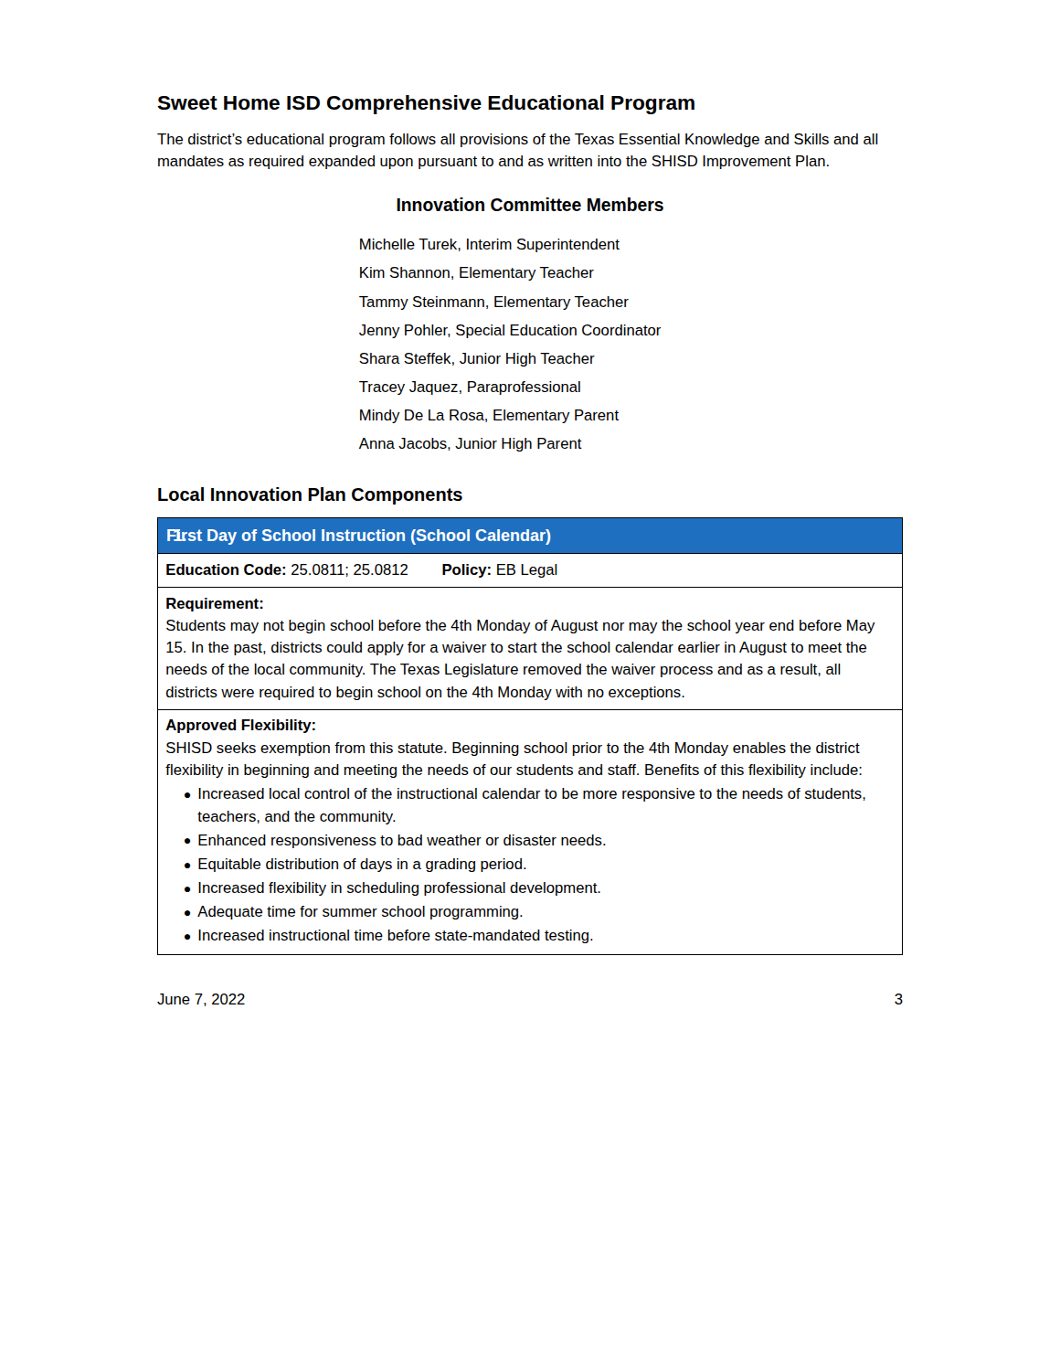Sweet Home ISD Comprehensive Educational Program
The district’s educational program follows all provisions of the Texas Essential Knowledge and Skills and all mandates as required expanded upon pursuant to and as written into the SHISD Improvement Plan.
Innovation Committee Members
Michelle Turek, Interim Superintendent
Kim Shannon, Elementary Teacher
Tammy Steinmann, Elementary Teacher
Jenny Pohler, Special Education Coordinator
Shara Steffek, Junior High Teacher
Tracey Jaquez, Paraprofessional
Mindy De La Rosa, Elementary Parent
Anna Jacobs, Junior High Parent
Local Innovation Plan Components
| 1. First Day of School Instruction (School Calendar) |
| Education Code: 25.0811; 25.0812 Policy: EB Legal |
| Requirement: Students may not begin school before the 4th Monday of August nor may the school year end before May 15. In the past, districts could apply for a waiver to start the school calendar earlier in August to meet the needs of the local community. The Texas Legislature removed the waiver process and as a result, all districts were required to begin school on the 4th Monday with no exceptions. |
| Approved Flexibility: SHISD seeks exemption from this statute. Beginning school prior to the 4th Monday enables the district flexibility in beginning and meeting the needs of our students and staff. Benefits of this flexibility include: Increased local control of the instructional calendar to be more responsive to the needs of students, teachers, and the community. Enhanced responsiveness to bad weather or disaster needs. Equitable distribution of days in a grading period. Increased flexibility in scheduling professional development. Adequate time for summer school programming. Increased instructional time before state-mandated testing. |
June 7, 2022 3